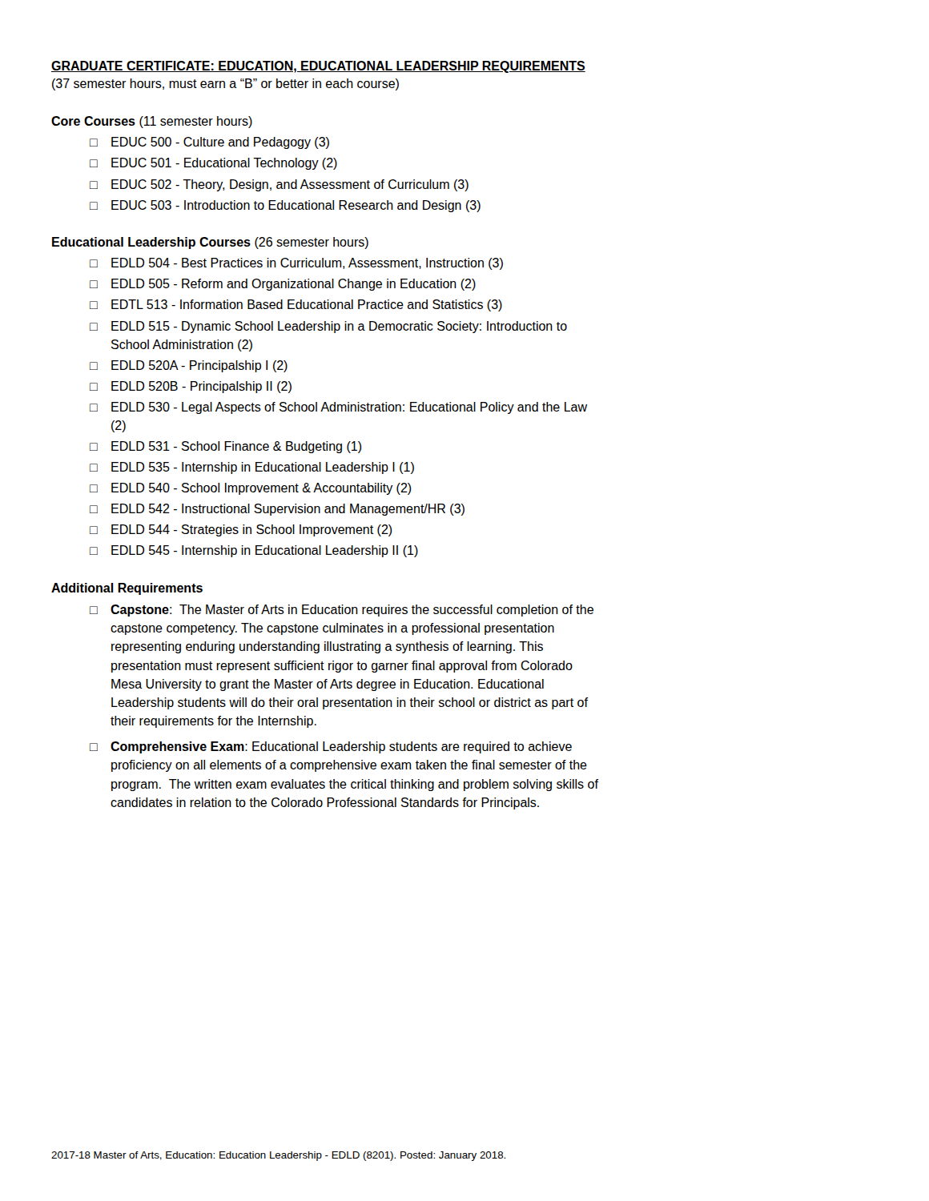GRADUATE CERTIFICATE: EDUCATION, EDUCATIONAL LEADERSHIP REQUIREMENTS (37 semester hours, must earn a “B” or better in each course)
Core Courses (11 semester hours)
EDUC 500 - Culture and Pedagogy (3)
EDUC 501 - Educational Technology (2)
EDUC 502 - Theory, Design, and Assessment of Curriculum (3)
EDUC 503 - Introduction to Educational Research and Design (3)
Educational Leadership Courses (26 semester hours)
EDLD 504 - Best Practices in Curriculum, Assessment, Instruction (3)
EDLD 505 - Reform and Organizational Change in Education (2)
EDTL 513 - Information Based Educational Practice and Statistics (3)
EDLD 515 - Dynamic School Leadership in a Democratic Society: Introduction to School Administration (2)
EDLD 520A - Principalship I (2)
EDLD 520B - Principalship II (2)
EDLD 530 - Legal Aspects of School Administration: Educational Policy and the Law (2)
EDLD 531 - School Finance & Budgeting (1)
EDLD 535 - Internship in Educational Leadership I (1)
EDLD 540 - School Improvement & Accountability (2)
EDLD 542 - Instructional Supervision and Management/HR (3)
EDLD 544 - Strategies in School Improvement (2)
EDLD 545 - Internship in Educational Leadership II (1)
Additional Requirements
Capstone: The Master of Arts in Education requires the successful completion of the capstone competency. The capstone culminates in a professional presentation representing enduring understanding illustrating a synthesis of learning. This presentation must represent sufficient rigor to garner final approval from Colorado Mesa University to grant the Master of Arts degree in Education. Educational Leadership students will do their oral presentation in their school or district as part of their requirements for the Internship.
Comprehensive Exam: Educational Leadership students are required to achieve proficiency on all elements of a comprehensive exam taken the final semester of the program. The written exam evaluates the critical thinking and problem solving skills of candidates in relation to the Colorado Professional Standards for Principals.
2017-18 Master of Arts, Education: Education Leadership - EDLD (8201). Posted: January 2018.